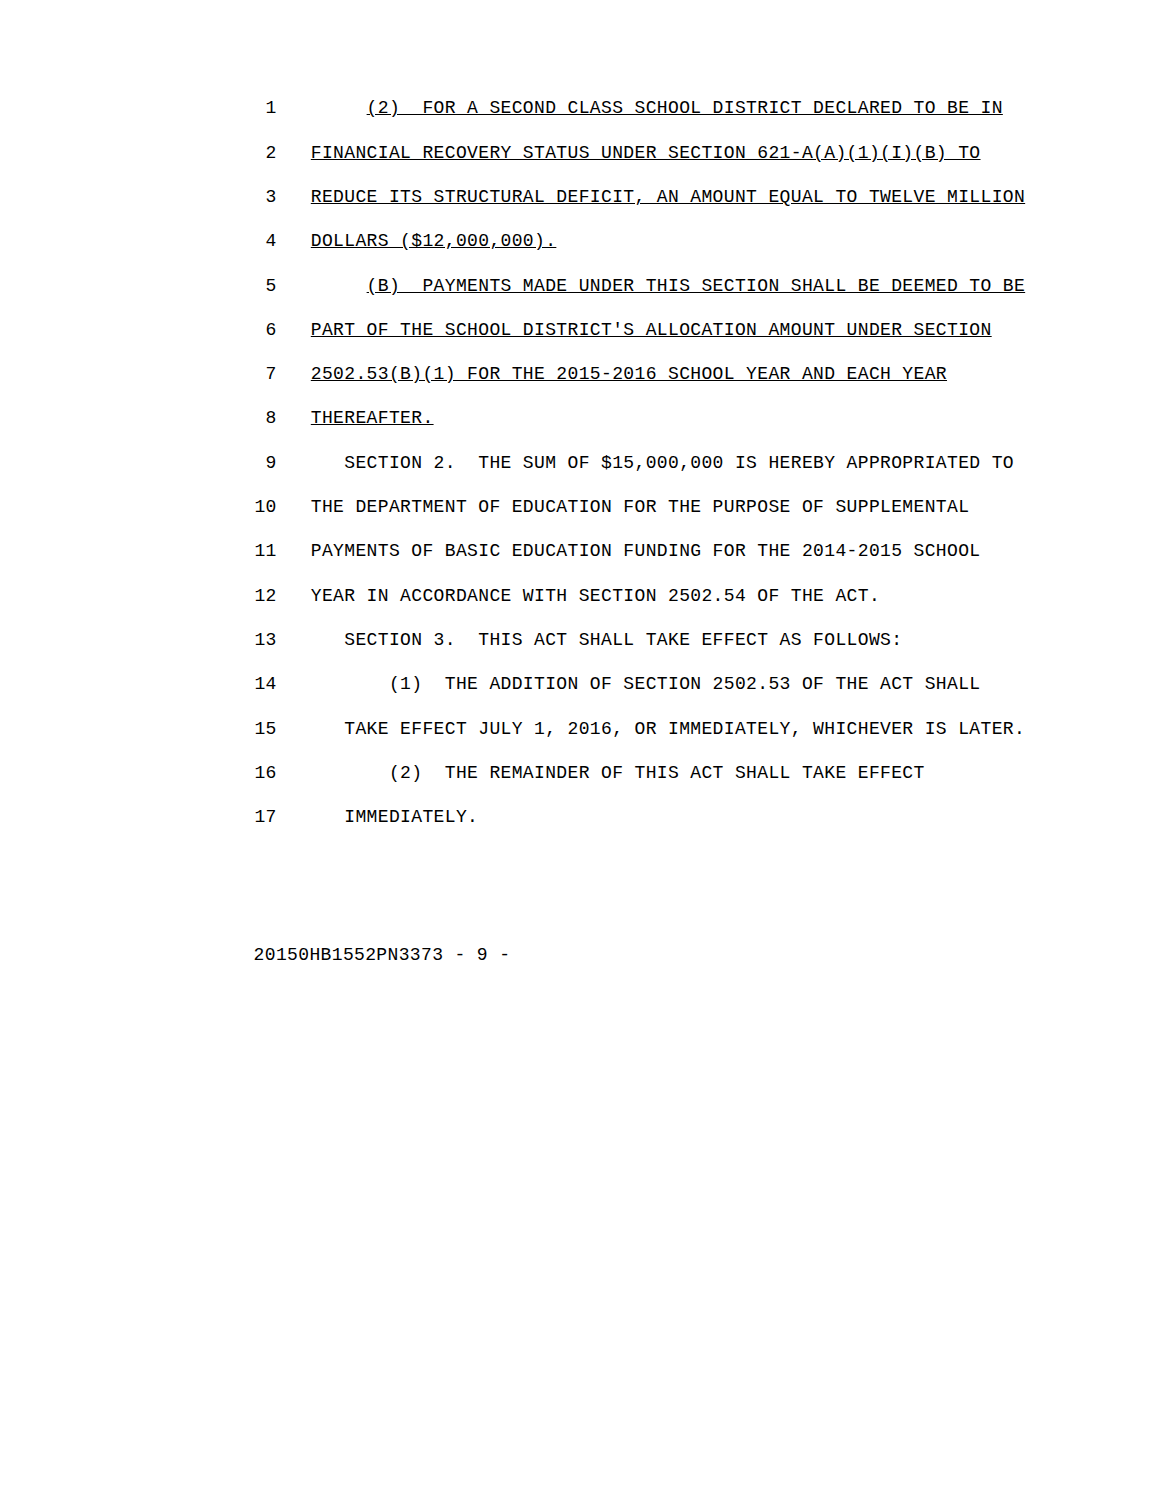| 1 | (2) FOR A SECOND CLASS SCHOOL DISTRICT DECLARED TO BE IN |
| 2 | FINANCIAL RECOVERY STATUS UNDER SECTION 621-A(A)(1)(I)(B) TO |
| 3 | REDUCE ITS STRUCTURAL DEFICIT, AN AMOUNT EQUAL TO TWELVE MILLION |
| 4 | DOLLARS ($12,000,000). |
| 5 | (B) PAYMENTS MADE UNDER THIS SECTION SHALL BE DEEMED TO BE |
| 6 | PART OF THE SCHOOL DISTRICT'S ALLOCATION AMOUNT UNDER SECTION |
| 7 | 2502.53(B)(1) FOR THE 2015-2016 SCHOOL YEAR AND EACH YEAR |
| 8 | THEREAFTER. |
| 9 | SECTION 2. THE SUM OF $15,000,000 IS HEREBY APPROPRIATED TO |
| 10 | THE DEPARTMENT OF EDUCATION FOR THE PURPOSE OF SUPPLEMENTAL |
| 11 | PAYMENTS OF BASIC EDUCATION FUNDING FOR THE 2014-2015 SCHOOL |
| 12 | YEAR IN ACCORDANCE WITH SECTION 2502.54 OF THE ACT. |
| 13 | SECTION 3. THIS ACT SHALL TAKE EFFECT AS FOLLOWS: |
| 14 | (1) THE ADDITION OF SECTION 2502.53 OF THE ACT SHALL |
| 15 | TAKE EFFECT JULY 1, 2016, OR IMMEDIATELY, WHICHEVER IS LATER. |
| 16 | (2) THE REMAINDER OF THIS ACT SHALL TAKE EFFECT |
| 17 | IMMEDIATELY. |
20150HB1552PN3373 - 9 -